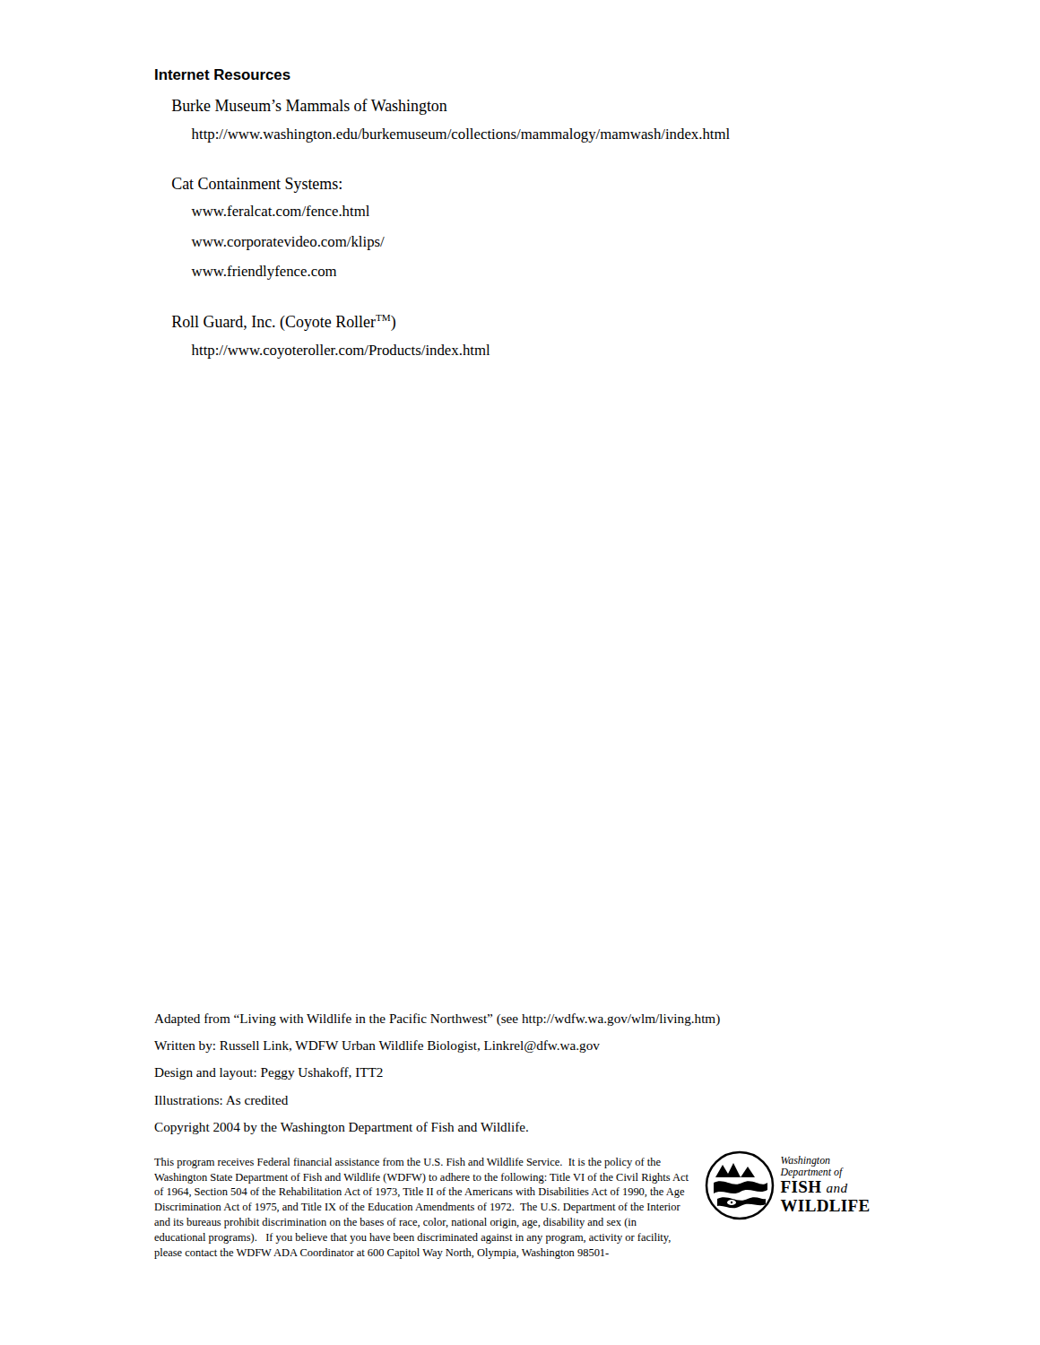Internet Resources
Burke Museum’s Mammals of Washington
http://www.washington.edu/burkemuseum/collections/mammalogy/mamwash/index.html
Cat Containment Systems:
www.feralcat.com/fence.html
www.corporatevideo.com/klips/
www.friendlyfence.com
Roll Guard, Inc. (Coyote RollerTM)
http://www.coyoteroller.com/Products/index.html
Adapted from “Living with Wildlife in the Pacific Northwest” (see http://wdfw.wa.gov/wlm/living.htm)
Written by: Russell Link, WDFW Urban Wildlife Biologist, Linkrel@dfw.wa.gov
Design and layout: Peggy Ushakoff, ITT2
Illustrations: As credited
Copyright 2004 by the Washington Department of Fish and Wildlife.
This program receives Federal financial assistance from the U.S. Fish and Wildlife Service. It is the policy of the Washington State Department of Fish and Wildlife (WDFW) to adhere to the following: Title VI of the Civil Rights Act of 1964, Section 504 of the Rehabilitation Act of 1973, Title II of the Americans with Disabilities Act of 1990, the Age Discrimination Act of 1975, and Title IX of the Education Amendments of 1972. The U.S. Department of the Interior and its bureaus prohibit discrimination on the bases of race, color, national origin, age, disability and sex (in educational programs). If you believe that you have been discriminated against in any program, activity or facility, please contact the WDFW ADA Coordinator at 600 Capitol Way North, Olympia, Washington 98501-
Washington Department of FISH and WILDLIFE